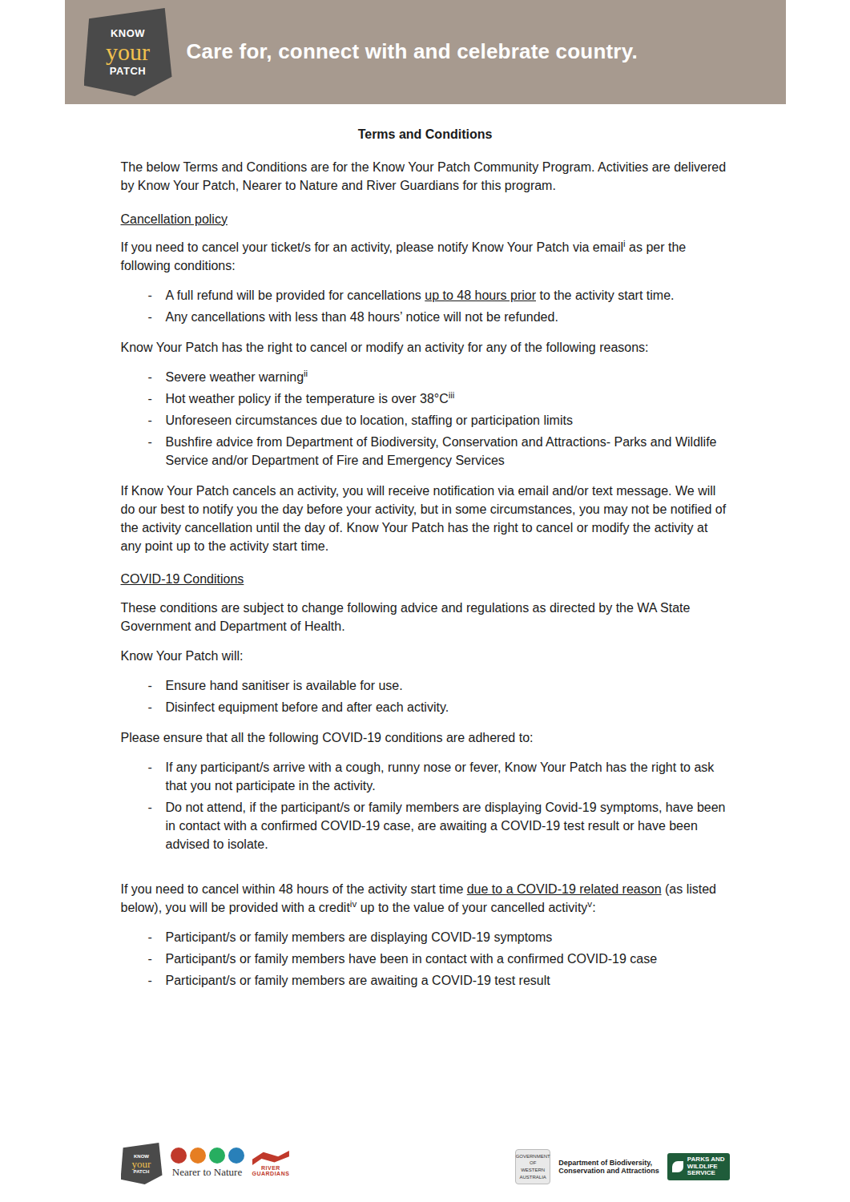KNOW your PATCH
Care for, connect with and celebrate country.
Terms and Conditions
The below Terms and Conditions are for the Know Your Patch Community Program. Activities are delivered by Know Your Patch, Nearer to Nature and River Guardians for this program.
Cancellation policy
If you need to cancel your ticket/s for an activity, please notify Know Your Patch via emaili as per the following conditions:
A full refund will be provided for cancellations up to 48 hours prior to the activity start time.
Any cancellations with less than 48 hours’ notice will not be refunded.
Know Your Patch has the right to cancel or modify an activity for any of the following reasons:
Severe weather warningii
Hot weather policy if the temperature is over 38°Ciii
Unforeseen circumstances due to location, staffing or participation limits
Bushfire advice from Department of Biodiversity, Conservation and Attractions- Parks and Wildlife Service and/or Department of Fire and Emergency Services
If Know Your Patch cancels an activity, you will receive notification via email and/or text message. We will do our best to notify you the day before your activity, but in some circumstances, you may not be notified of the activity cancellation until the day of. Know Your Patch has the right to cancel or modify the activity at any point up to the activity start time.
COVID-19 Conditions
These conditions are subject to change following advice and regulations as directed by the WA State Government and Department of Health.
Know Your Patch will:
Ensure hand sanitiser is available for use.
Disinfect equipment before and after each activity.
Please ensure that all the following COVID-19 conditions are adhered to:
If any participant/s arrive with a cough, runny nose or fever, Know Your Patch has the right to ask that you not participate in the activity.
Do not attend, if the participant/s or family members are displaying Covid-19 symptoms, have been in contact with a confirmed COVID-19 case, are awaiting a COVID-19 test result or have been advised to isolate.
If you need to cancel within 48 hours of the activity start time due to a COVID-19 related reason (as listed below), you will be provided with a creditiv up to the value of your cancelled activityv:
Participant/s or family members are displaying COVID-19 symptoms
Participant/s or family members have been in contact with a confirmed COVID-19 case
Participant/s or family members are awaiting a COVID-19 test result
KNOW your PATCH
Nearer to Nature
RIVER
GUARDIANS
GOVERNMENT OF
WESTERN AUSTRALIA
Department of Biodiversity,
Conservation and Attractions
PARKS AND
WILDLIFE
SERVICE